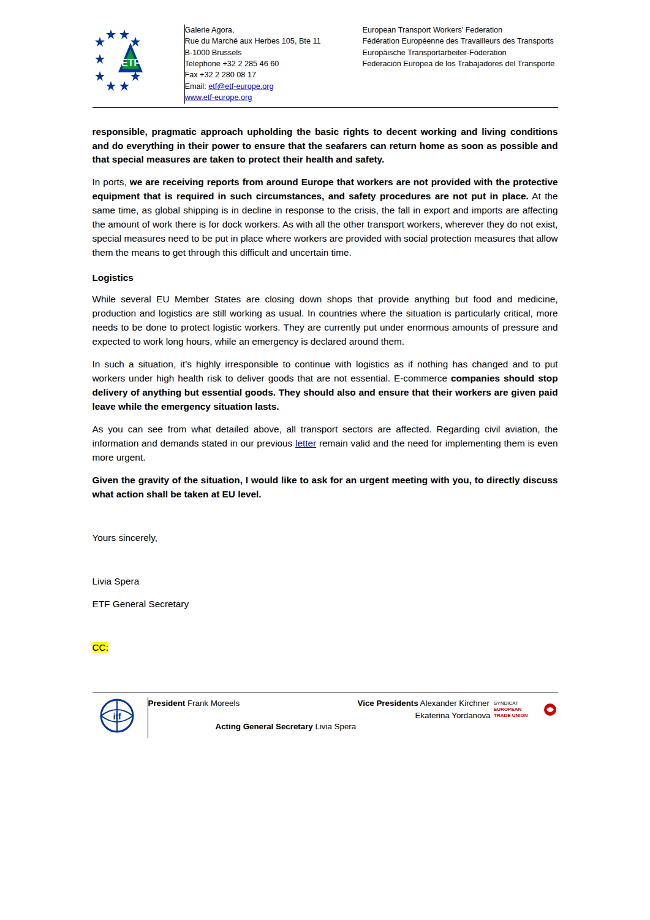| ETF | Galerie Agora, Rue du Marché aux Herbes 105, Bte 11 B-1000 Brussels Telephone +32 2 285 46 60 Fax +32 2 280 08 17 Email: etf@etf-europe.org www.etf-europe.org | European Transport Workers’ Federation Fédération Européenne des Travailleurs des Transports Europäische Transportarbeiter-Föderation Federación Europea de los Trabajadores del Transporte |
responsible, pragmatic approach upholding the basic rights to decent working and living conditions and do everything in their power to ensure that the seafarers can return home as soon as possible and that special measures are taken to protect their health and safety.
In ports, we are receiving reports from around Europe that workers are not provided with the protective equipment that is required in such circumstances, and safety procedures are not put in place. At the same time, as global shipping is in decline in response to the crisis, the fall in export and imports are affecting the amount of work there is for dock workers. As with all the other transport workers, wherever they do not exist, special measures need to be put in place where workers are provided with social protection measures that allow them the means to get through this difficult and uncertain time.
Logistics
While several EU Member States are closing down shops that provide anything but food and medicine, production and logistics are still working as usual. In countries where the situation is particularly critical, more needs to be done to protect logistic workers. They are currently put under enormous amounts of pressure and expected to work long hours, while an emergency is declared around them.
In such a situation, it’s highly irresponsible to continue with logistics as if nothing has changed and to put workers under high health risk to deliver goods that are not essential. E-commerce companies should stop delivery of anything but essential goods. They should also and ensure that their workers are given paid leave while the emergency situation lasts.
As you can see from what detailed above, all transport sectors are affected. Regarding civil aviation, the information and demands stated in our previous letter remain valid and the need for implementing them is even more urgent.
Given the gravity of the situation, I would like to ask for an urgent meeting with you, to directly discuss what action shall be taken at EU level.
Yours sincerely,
Livia Spera
ETF General Secretary
CC:
| itf | President Frank Moreels Acting General Secretary Livia Spera | Vice Presidents Alexander Kirchner Ekaterina Yordanova | SYNDICAT EUROPEAN TRADE UNION |